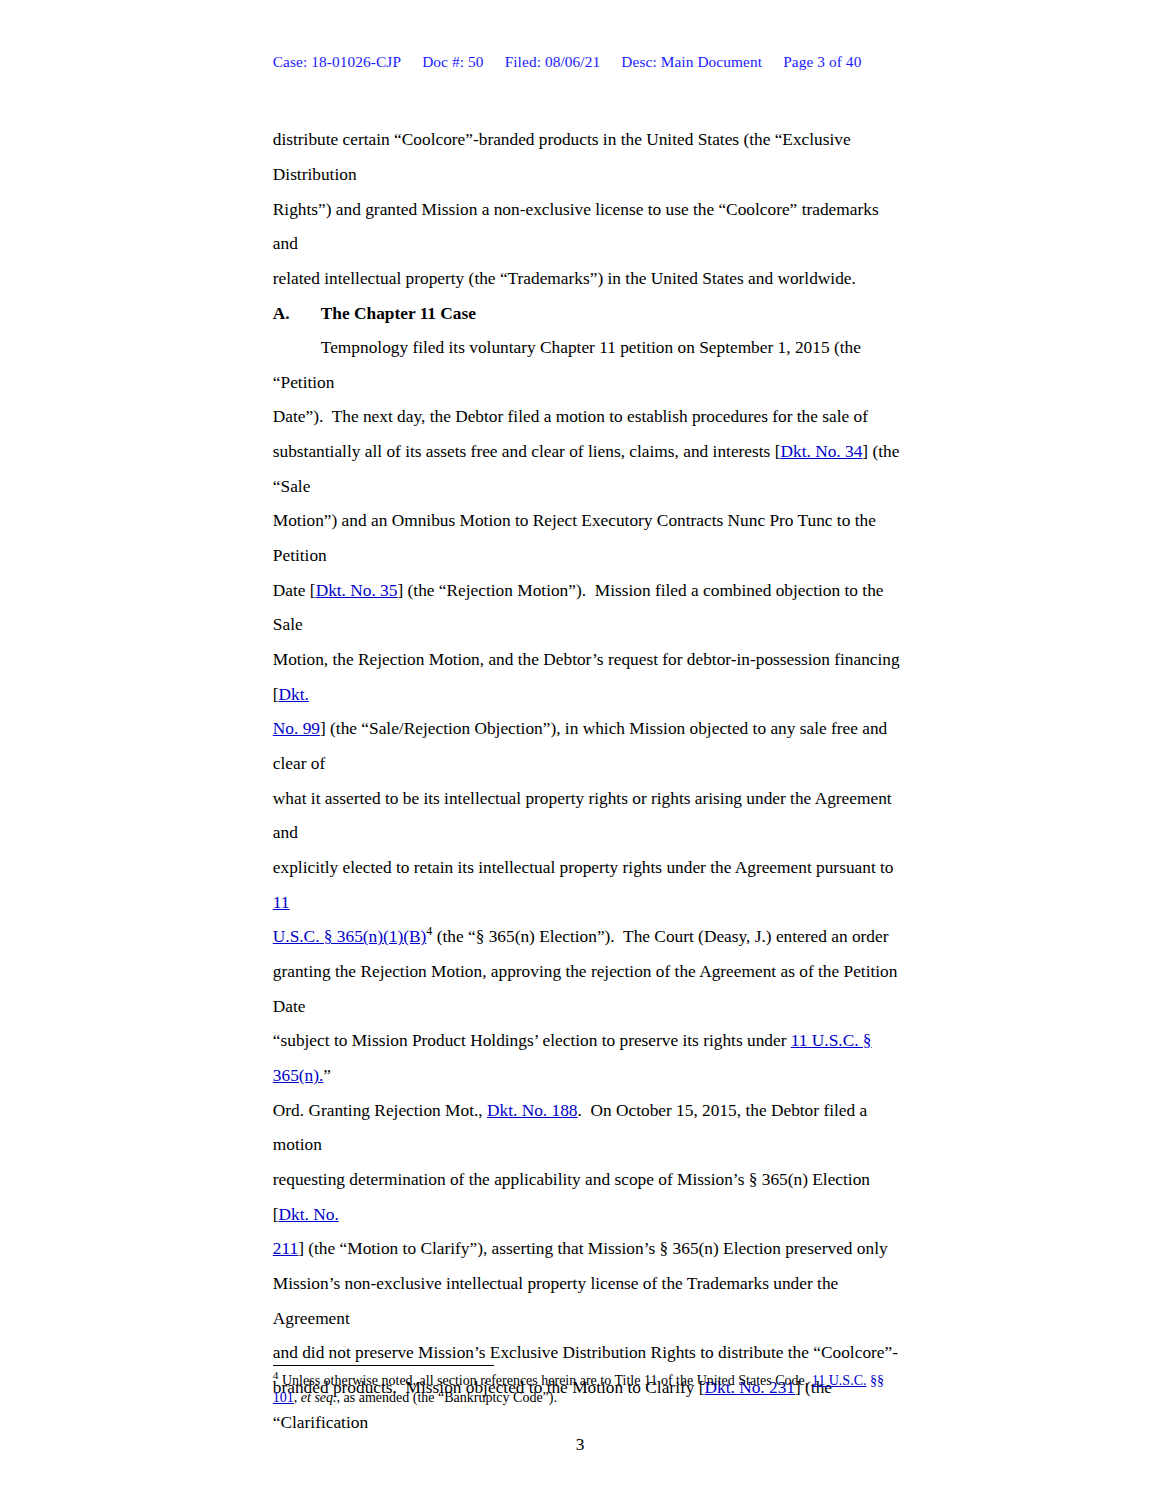Case: 18-01026-CJP Doc #: 50 Filed: 08/06/21 Desc: Main Document Page 3 of 40
distribute certain “Coolcore”-branded products in the United States (the “Exclusive Distribution
Rights”) and granted Mission a non-exclusive license to use the “Coolcore” trademarks and
related intellectual property (the “Trademarks”) in the United States and worldwide.
A. The Chapter 11 Case
Tempnology filed its voluntary Chapter 11 petition on September 1, 2015 (the “Petition
Date”). The next day, the Debtor filed a motion to establish procedures for the sale of
substantially all of its assets free and clear of liens, claims, and interests [Dkt. No. 34] (the “Sale
Motion”) and an Omnibus Motion to Reject Executory Contracts Nunc Pro Tunc to the Petition
Date [Dkt. No. 35] (the “Rejection Motion”). Mission filed a combined objection to the Sale
Motion, the Rejection Motion, and the Debtor’s request for debtor-in-possession financing [Dkt.
No. 99] (the “Sale/Rejection Objection”), in which Mission objected to any sale free and clear of
what it asserted to be its intellectual property rights or rights arising under the Agreement and
explicitly elected to retain its intellectual property rights under the Agreement pursuant to 11
U.S.C. § 365(n)(1)(B)4 (the “§ 365(n) Election”). The Court (Deasy, J.) entered an order
granting the Rejection Motion, approving the rejection of the Agreement as of the Petition Date
“subject to Mission Product Holdings’ election to preserve its rights under 11 U.S.C. § 365(n).”
Ord. Granting Rejection Mot., Dkt. No. 188. On October 15, 2015, the Debtor filed a motion
requesting determination of the applicability and scope of Mission’s § 365(n) Election [Dkt. No.
211] (the “Motion to Clarify”), asserting that Mission’s § 365(n) Election preserved only
Mission’s non-exclusive intellectual property license of the Trademarks under the Agreement
and did not preserve Mission’s Exclusive Distribution Rights to distribute the “Coolcore”-
branded products. Mission objected to the Motion to Clarify [Dkt. No. 231] (the “Clarification
4 Unless otherwise noted, all section references herein are to Title 11 of the United States Code, 11 U.S.C. §§ 101, et seq., as amended (the “Bankruptcy Code”).
3